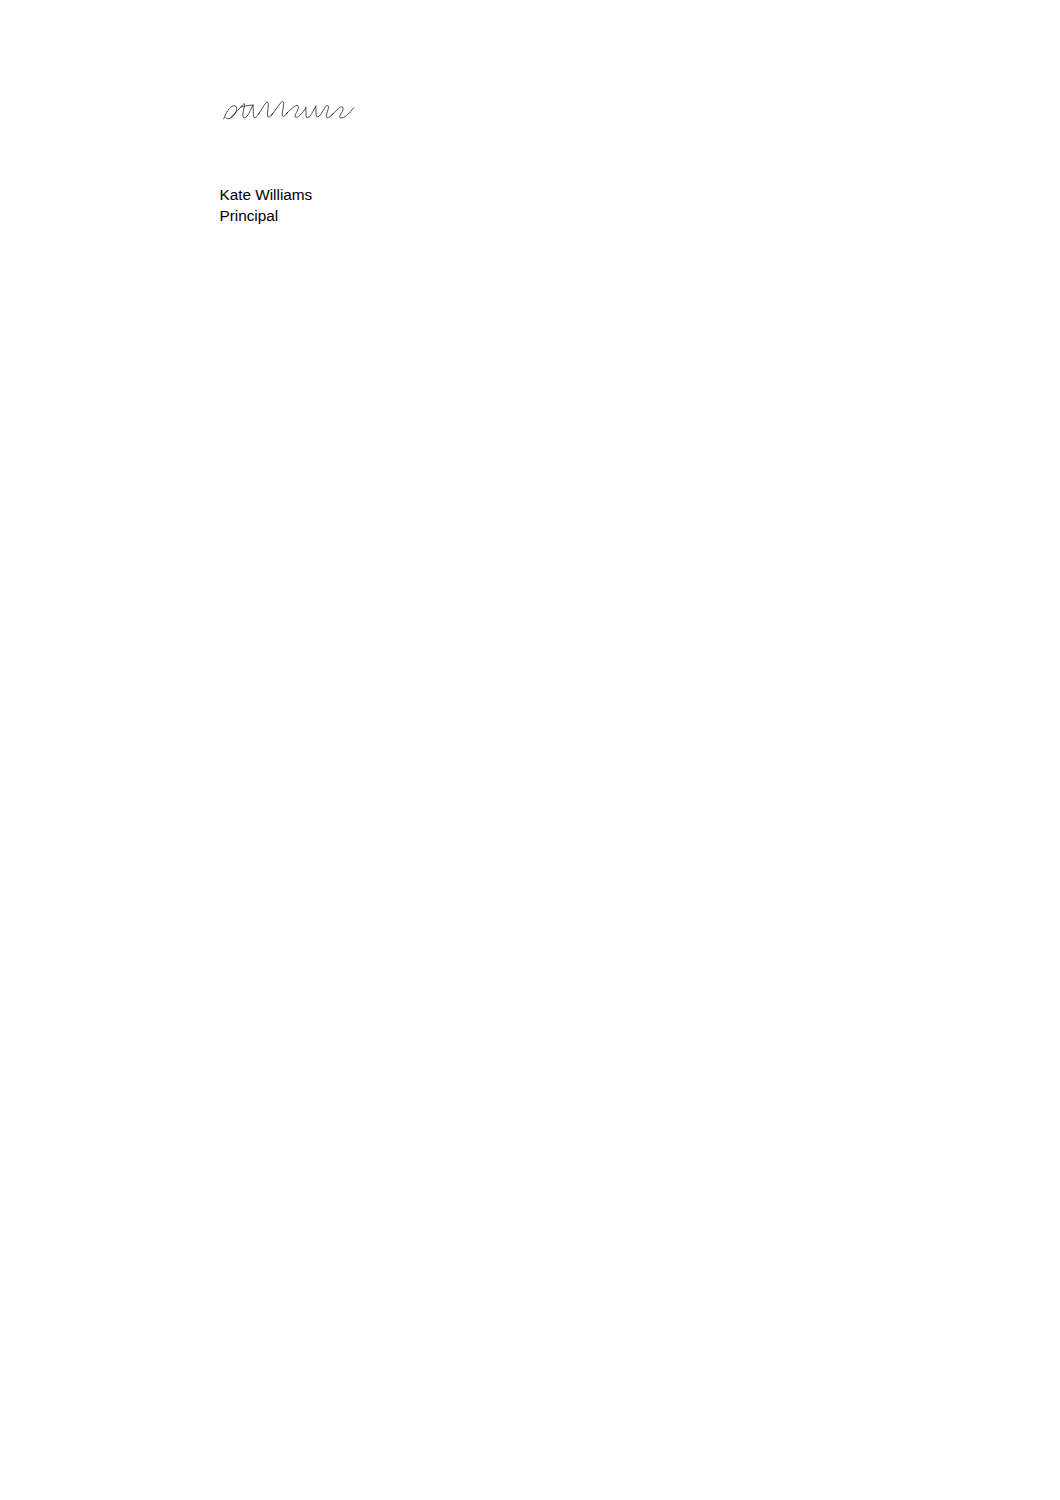Kate Williams
Principal